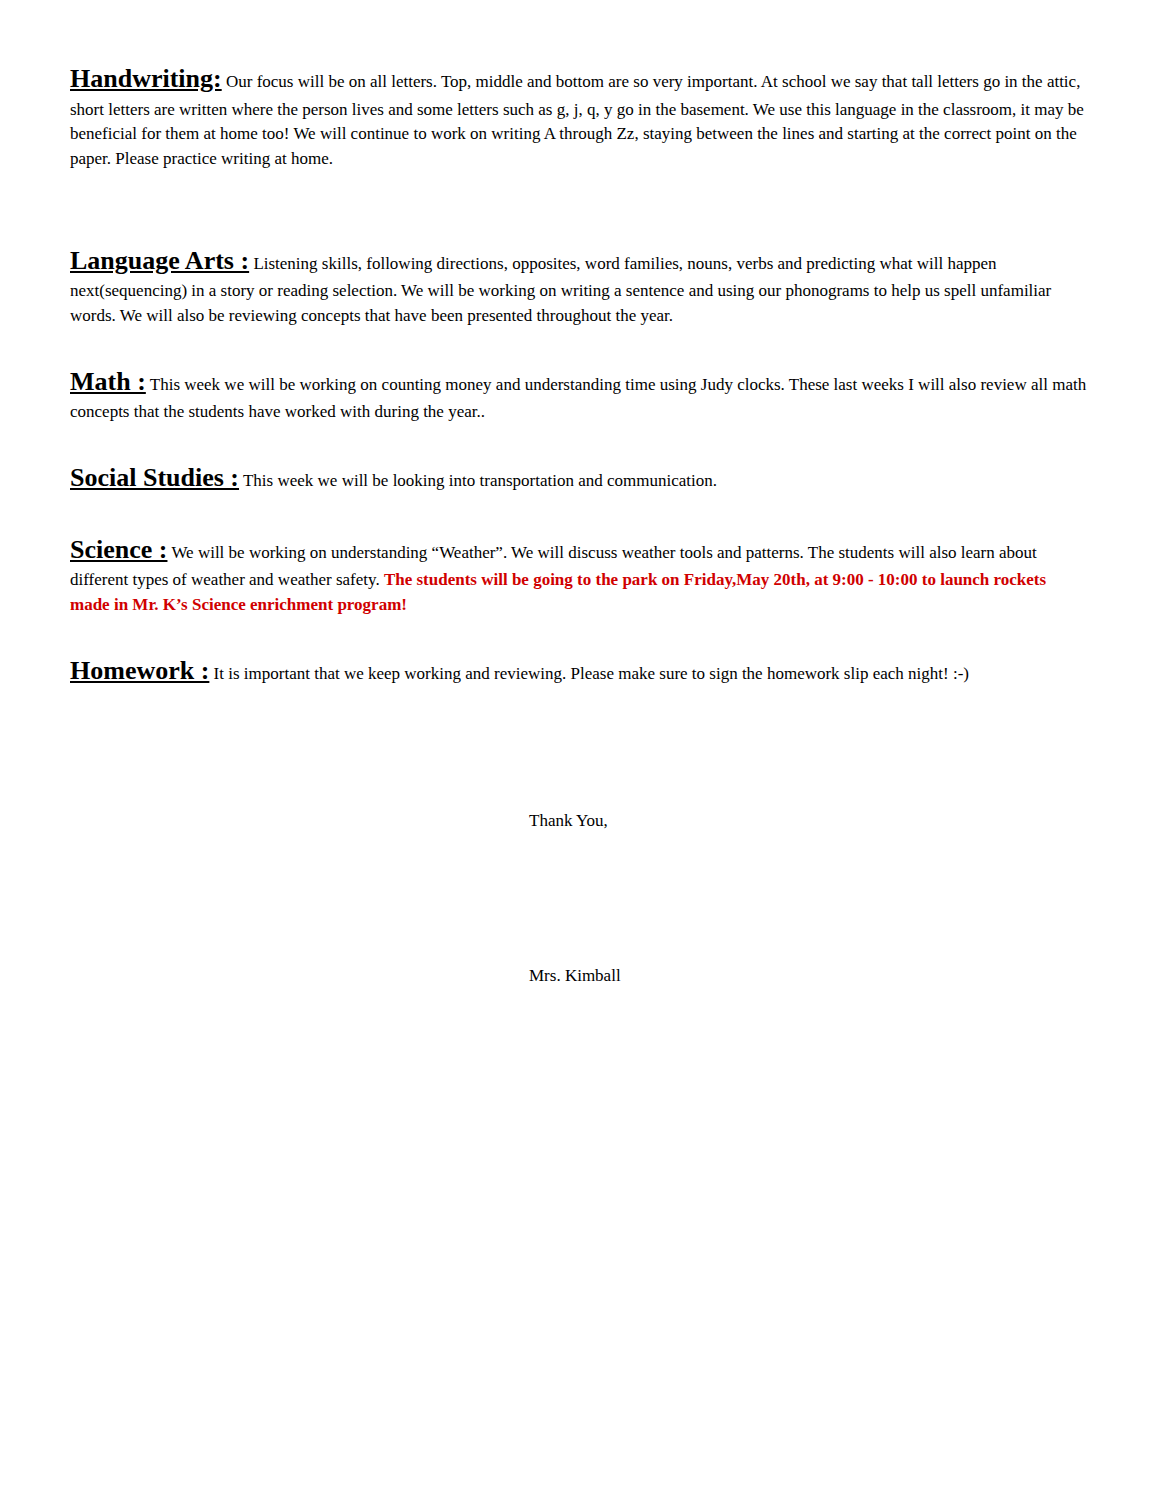Handwriting:
Our focus will be on all letters. Top, middle and bottom are so very important. At school we say that tall letters go in the attic, short letters are written where the person lives and some letters such as g, j, q, y go in the basement. We use this language in the classroom, it may be beneficial for them at home too! We will continue to work on writing A through Zz, staying between the lines and starting at the correct point on the paper. Please practice writing at home.
Language Arts :
Listening skills, following directions, opposites, word families, nouns, verbs and predicting what will happen next(sequencing) in a story or reading selection. We will be working on writing a sentence and using our phonograms to help us spell unfamiliar words. We will also be reviewing concepts that have been presented throughout the year.
Math :
This week we will be working on counting money and understanding time using Judy clocks. These last weeks I will also review all math concepts that the students have worked with during the year..
Social Studies :
This week we will be looking into transportation and communication.
Science :
We will be working on understanding “Weather”. We will discuss weather tools and patterns. The students will also learn about different types of weather and weather safety. The students will be going to the park on Friday,May 20th, at 9:00 - 10:00 to launch rockets made in Mr. K’s Science enrichment program!
Homework :
It is important that we keep working and reviewing. Please make sure to sign the homework slip each night! :-)
Thank You,
Mrs. Kimball